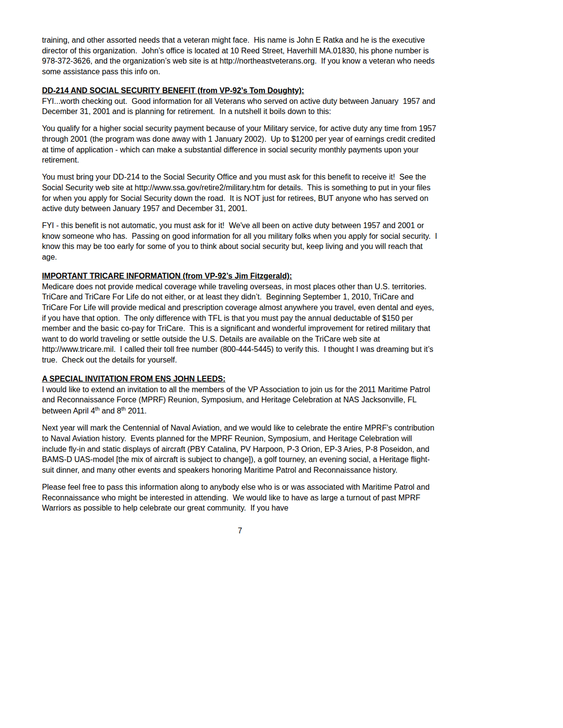training, and other assorted needs that a veteran might face. His name is John E Ratka and he is the executive director of this organization. John’s office is located at 10 Reed Street, Haverhill MA.01830, his phone number is 978-372-3626, and the organization’s web site is at http://northeastveterans.org. If you know a veteran who needs some assistance pass this info on.
DD-214 AND SOCIAL SECURITY BENEFIT (from VP-92’s Tom Doughty):
FYI...worth checking out. Good information for all Veterans who served on active duty between January 1957 and December 31, 2001 and is planning for retirement. In a nutshell it boils down to this:
You qualify for a higher social security payment because of your Military service, for active duty any time from 1957 through 2001 (the program was done away with 1 January 2002). Up to $1200 per year of earnings credit credited at time of application - which can make a substantial difference in social security monthly payments upon your retirement.
You must bring your DD-214 to the Social Security Office and you must ask for this benefit to receive it! See the Social Security web site at http://www.ssa.gov/retire2/military.htm for details. This is something to put in your files for when you apply for Social Security down the road. It is NOT just for retirees, BUT anyone who has served on active duty between January 1957 and December 31, 2001.
FYI - this benefit is not automatic, you must ask for it! We've all been on active duty between 1957 and 2001 or know someone who has. Passing on good information for all you military folks when you apply for social security. I know this may be too early for some of you to think about social security but, keep living and you will reach that age.
IMPORTANT TRICARE INFORMATION (from VP-92’s Jim Fitzgerald):
Medicare does not provide medical coverage while traveling overseas, in most places other than U.S. territories. TriCare and TriCare For Life do not either, or at least they didn’t. Beginning September 1, 2010, TriCare and TriCare For Life will provide medical and prescription coverage almost anywhere you travel, even dental and eyes, if you have that option. The only difference with TFL is that you must pay the annual deductable of $150 per member and the basic co-pay for TriCare. This is a significant and wonderful improvement for retired military that want to do world traveling or settle outside the U.S. Details are available on the TriCare web site at http://www.tricare.mil. I called their toll free number (800-444-5445) to verify this. I thought I was dreaming but it’s true. Check out the details for yourself.
A SPECIAL INVITATION FROM ENS JOHN LEEDS:
I would like to extend an invitation to all the members of the VP Association to join us for the 2011 Maritime Patrol and Reconnaissance Force (MPRF) Reunion, Symposium, and Heritage Celebration at NAS Jacksonville, FL between April 4th and 8th 2011.
Next year will mark the Centennial of Naval Aviation, and we would like to celebrate the entire MPRF's contribution to Naval Aviation history. Events planned for the MPRF Reunion, Symposium, and Heritage Celebration will include fly-in and static displays of aircraft (PBY Catalina, PV Harpoon, P-3 Orion, EP-3 Aries, P-8 Poseidon, and BAMS-D UAS-model [the mix of aircraft is subject to change]), a golf tourney, an evening social, a Heritage flight-suit dinner, and many other events and speakers honoring Maritime Patrol and Reconnaissance history.
Please feel free to pass this information along to anybody else who is or was associated with Maritime Patrol and Reconnaissance who might be interested in attending. We would like to have as large a turnout of past MPRF Warriors as possible to help celebrate our great community. If you have
7